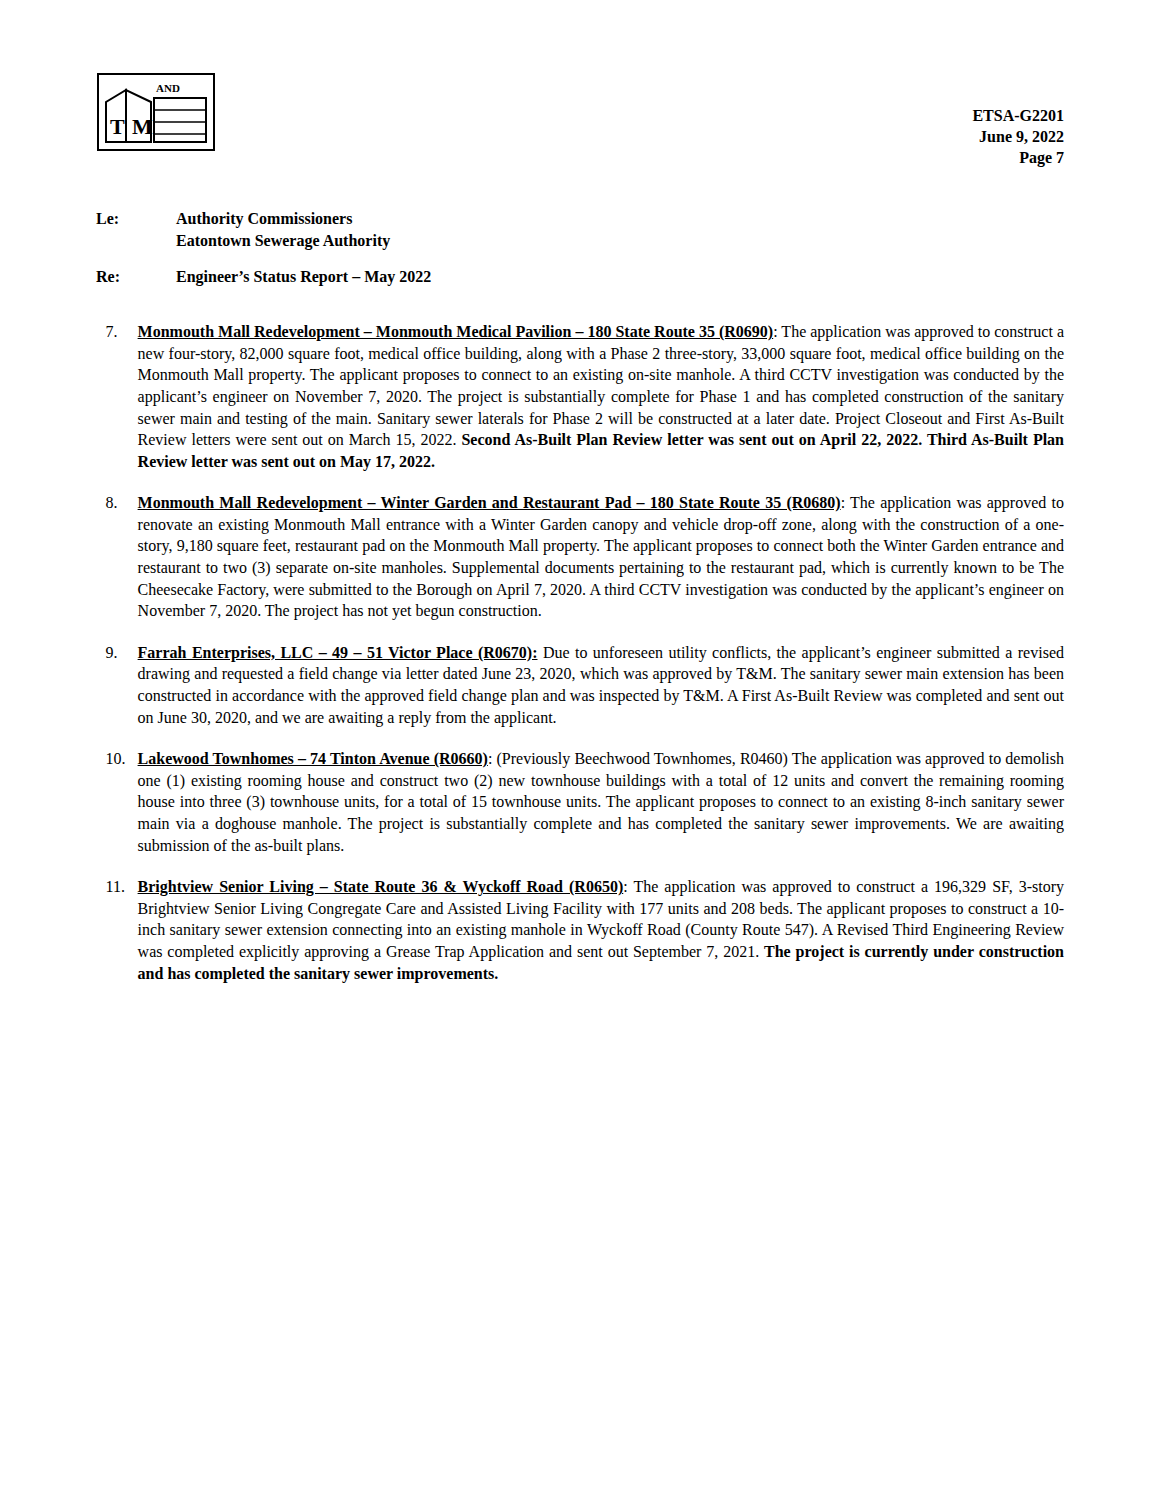AND T M
ETSA-G2201
June 9, 2022
Page 7
| Le: | Authority Commissioners Eatontown Sewerage Authority |
| Re: | Engineer’s Status Report – May 2022 |
Monmouth Mall Redevelopment – Monmouth Medical Pavilion – 180 State Route 35 (R0690): The application was approved to construct a new four-story, 82,000 square foot, medical office building, along with a Phase 2 three-story, 33,000 square foot, medical office building on the Monmouth Mall property. The applicant proposes to connect to an existing on-site manhole. A third CCTV investigation was conducted by the applicant’s engineer on November 7, 2020. The project is substantially complete for Phase 1 and has completed construction of the sanitary sewer main and testing of the main. Sanitary sewer laterals for Phase 2 will be constructed at a later date. Project Closeout and First As-Built Review letters were sent out on March 15, 2022. Second As-Built Plan Review letter was sent out on April 22, 2022. Third As-Built Plan Review letter was sent out on May 17, 2022.
Monmouth Mall Redevelopment – Winter Garden and Restaurant Pad – 180 State Route 35 (R0680): The application was approved to renovate an existing Monmouth Mall entrance with a Winter Garden canopy and vehicle drop-off zone, along with the construction of a one-story, 9,180 square feet, restaurant pad on the Monmouth Mall property. The applicant proposes to connect both the Winter Garden entrance and restaurant to two (3) separate on-site manholes. Supplemental documents pertaining to the restaurant pad, which is currently known to be The Cheesecake Factory, were submitted to the Borough on April 7, 2020. A third CCTV investigation was conducted by the applicant’s engineer on November 7, 2020. The project has not yet begun construction.
Farrah Enterprises, LLC – 49 – 51 Victor Place (R0670): Due to unforeseen utility conflicts, the applicant’s engineer submitted a revised drawing and requested a field change via letter dated June 23, 2020, which was approved by T&M. The sanitary sewer main extension has been constructed in accordance with the approved field change plan and was inspected by T&M. A First As-Built Review was completed and sent out on June 30, 2020, and we are awaiting a reply from the applicant.
Lakewood Townhomes – 74 Tinton Avenue (R0660): (Previously Beechwood Townhomes, R0460) The application was approved to demolish one (1) existing rooming house and construct two (2) new townhouse buildings with a total of 12 units and convert the remaining rooming house into three (3) townhouse units, for a total of 15 townhouse units. The applicant proposes to connect to an existing 8-inch sanitary sewer main via a doghouse manhole. The project is substantially complete and has completed the sanitary sewer improvements. We are awaiting submission of the as-built plans.
Brightview Senior Living – State Route 36 & Wyckoff Road (R0650): The application was approved to construct a 196,329 SF, 3-story Brightview Senior Living Congregate Care and Assisted Living Facility with 177 units and 208 beds. The applicant proposes to construct a 10-inch sanitary sewer extension connecting into an existing manhole in Wyckoff Road (County Route 547). A Revised Third Engineering Review was completed explicitly approving a Grease Trap Application and sent out September 7, 2021. The project is currently under construction and has completed the sanitary sewer improvements.